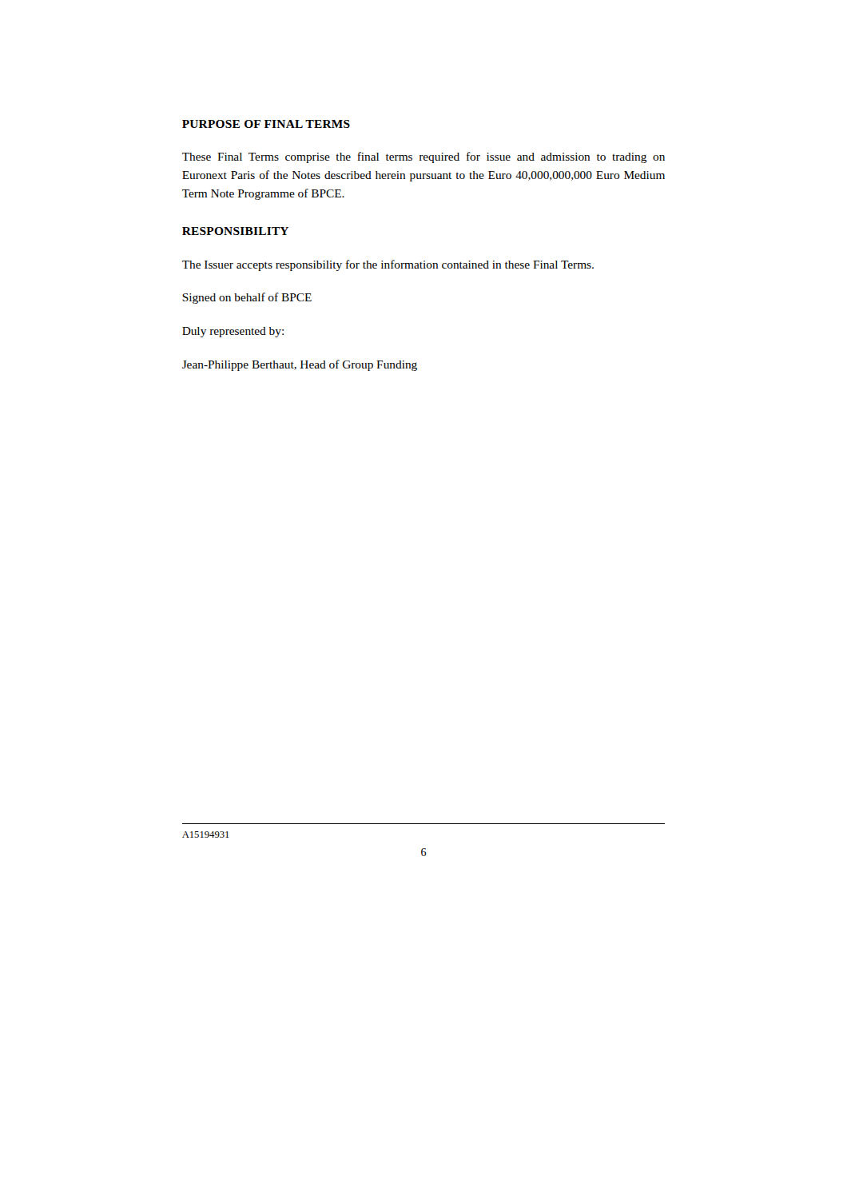PURPOSE OF FINAL TERMS
These Final Terms comprise the final terms required for issue and admission to trading on Euronext Paris of the Notes described herein pursuant to the Euro 40,000,000,000 Euro Medium Term Note Programme of BPCE.
RESPONSIBILITY
The Issuer accepts responsibility for the information contained in these Final Terms.
Signed on behalf of BPCE
Duly represented by:
Jean-Philippe Berthaut, Head of Group Funding
A15194931
6